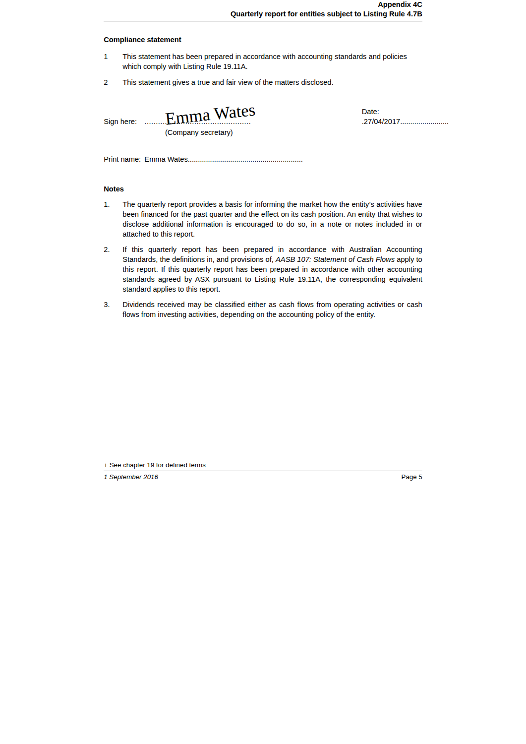Appendix 4C
Quarterly report for entities subject to Listing Rule 4.7B
Compliance statement
1
This statement has been prepared in accordance with accounting standards and policies which comply with Listing Rule 19.11A.
2
This statement gives a true and fair view of the matters disclosed.
Sign here:
............................................... Emma Wates
Date: .27/04/2017........................
(Company secretary)
Print name:
Emma Wates.........................................................
Notes
1. The quarterly report provides a basis for informing the market how the entity’s activities have been financed for the past quarter and the effect on its cash position. An entity that wishes to disclose additional information is encouraged to do so, in a note or notes included in or attached to this report.
2. If this quarterly report has been prepared in accordance with Australian Accounting Standards, the definitions in, and provisions of, AASB 107: Statement of Cash Flows apply to this report. If this quarterly report has been prepared in accordance with other accounting standards agreed by ASX pursuant to Listing Rule 19.11A, the corresponding equivalent standard applies to this report.
3. Dividends received may be classified either as cash flows from operating activities or cash flows from investing activities, depending on the accounting policy of the entity.
+ See chapter 19 for defined terms
1 September 2016 Page 5